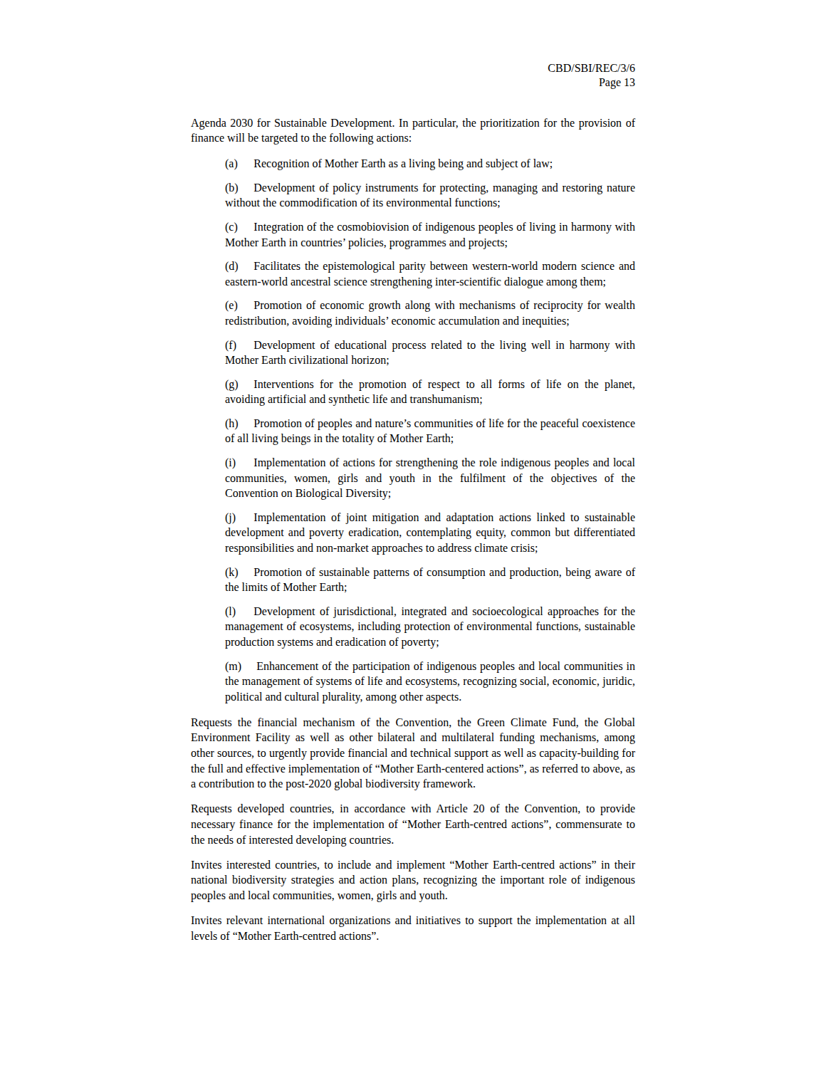CBD/SBI/REC/3/6 Page 13
Agenda 2030 for Sustainable Development. In particular, the prioritization for the provision of finance will be targeted to the following actions:
(a) Recognition of Mother Earth as a living being and subject of law;
(b) Development of policy instruments for protecting, managing and restoring nature without the commodification of its environmental functions;
(c) Integration of the cosmobiovision of indigenous peoples of living in harmony with Mother Earth in countries’ policies, programmes and projects;
(d) Facilitates the epistemological parity between western-world modern science and eastern-world ancestral science strengthening inter-scientific dialogue among them;
(e) Promotion of economic growth along with mechanisms of reciprocity for wealth redistribution, avoiding individuals’ economic accumulation and inequities;
(f) Development of educational process related to the living well in harmony with Mother Earth civilizational horizon;
(g) Interventions for the promotion of respect to all forms of life on the planet, avoiding artificial and synthetic life and transhumanism;
(h) Promotion of peoples and nature’s communities of life for the peaceful coexistence of all living beings in the totality of Mother Earth;
(i) Implementation of actions for strengthening the role indigenous peoples and local communities, women, girls and youth in the fulfilment of the objectives of the Convention on Biological Diversity;
(j) Implementation of joint mitigation and adaptation actions linked to sustainable development and poverty eradication, contemplating equity, common but differentiated responsibilities and non-market approaches to address climate crisis;
(k) Promotion of sustainable patterns of consumption and production, being aware of the limits of Mother Earth;
(l) Development of jurisdictional, integrated and socioecological approaches for the management of ecosystems, including protection of environmental functions, sustainable production systems and eradication of poverty;
(m) Enhancement of the participation of indigenous peoples and local communities in the management of systems of life and ecosystems, recognizing social, economic, juridic, political and cultural plurality, among other aspects.
Requests the financial mechanism of the Convention, the Green Climate Fund, the Global Environment Facility as well as other bilateral and multilateral funding mechanisms, among other sources, to urgently provide financial and technical support as well as capacity-building for the full and effective implementation of “Mother Earth-centered actions”, as referred to above, as a contribution to the post-2020 global biodiversity framework.
Requests developed countries, in accordance with Article 20 of the Convention, to provide necessary finance for the implementation of “Mother Earth-centred actions”, commensurate to the needs of interested developing countries.
Invites interested countries, to include and implement “Mother Earth-centred actions” in their national biodiversity strategies and action plans, recognizing the important role of indigenous peoples and local communities, women, girls and youth.
Invites relevant international organizations and initiatives to support the implementation at all levels of “Mother Earth-centred actions”.